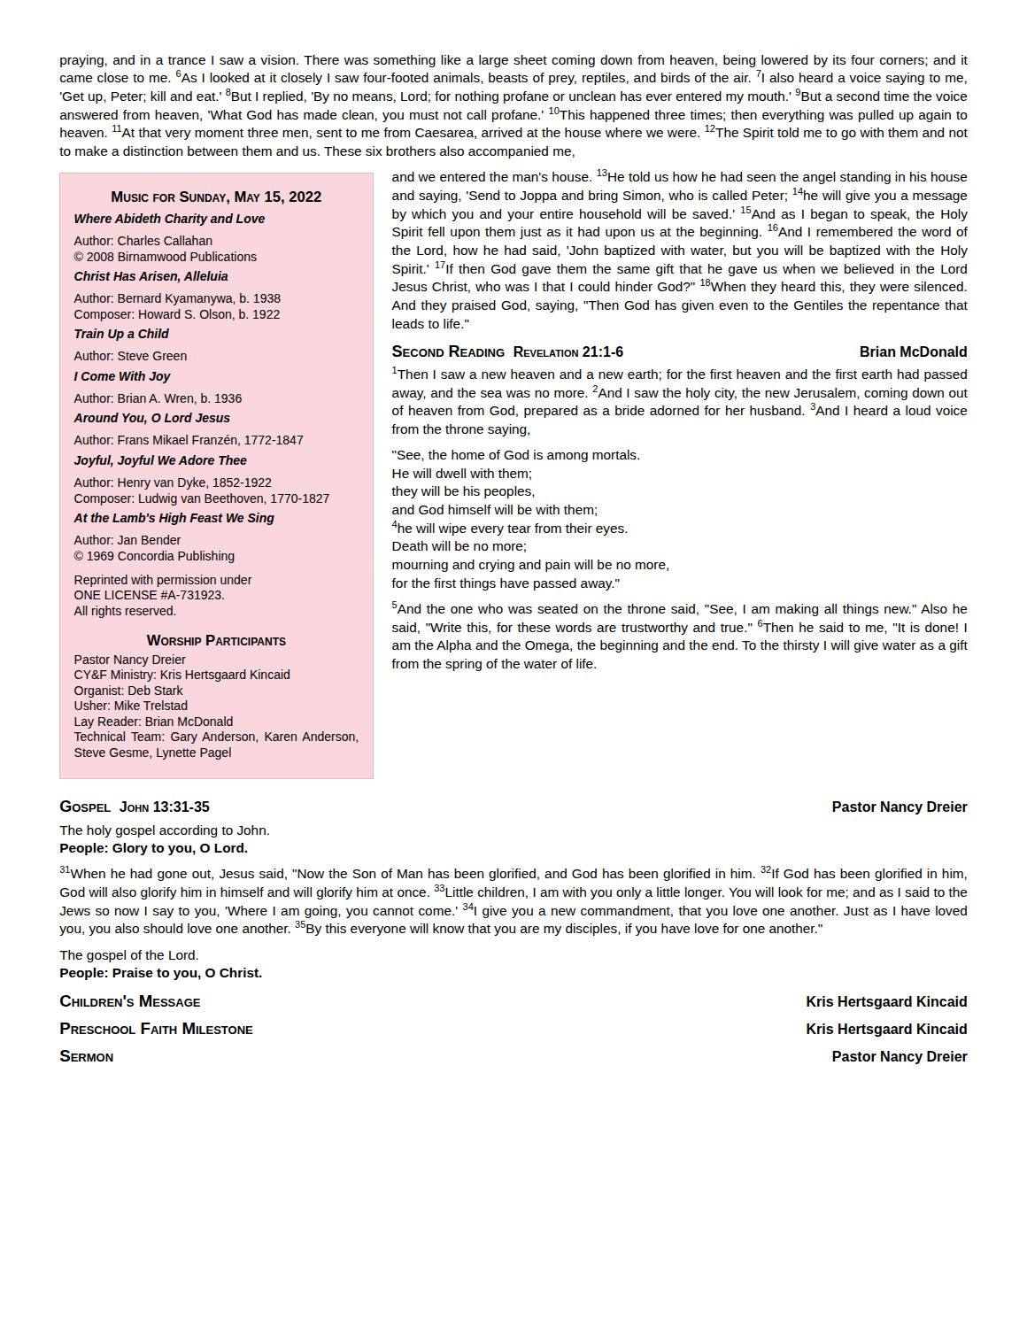praying, and in a trance I saw a vision. There was something like a large sheet coming down from heaven, being lowered by its four corners; and it came close to me. 6As I looked at it closely I saw four-footed animals, beasts of prey, reptiles, and birds of the air. 7I also heard a voice saying to me, 'Get up, Peter; kill and eat.' 8But I replied, 'By no means, Lord; for nothing profane or unclean has ever entered my mouth.' 9But a second time the voice answered from heaven, 'What God has made clean, you must not call profane.' 10This happened three times; then everything was pulled up again to heaven. 11At that very moment three men, sent to me from Caesarea, arrived at the house where we were. 12The Spirit told me to go with them and not to make a distinction between them and us. These six brothers also accompanied me,
Music for Sunday, May 15, 2022
Where Abideth Charity and Love
Author: Charles Callahan
© 2008 Birnamwood Publications
Christ Has Arisen, Alleluia
Author: Bernard Kyamanywa, b. 1938
Composer: Howard S. Olson, b. 1922
Train Up a Child
Author: Steve Green
I Come With Joy
Author: Brian A. Wren, b. 1936
Around You, O Lord Jesus
Author: Frans Mikael Franzén, 1772-1847
Joyful, Joyful We Adore Thee
Author: Henry van Dyke, 1852-1922
Composer: Ludwig van Beethoven, 1770-1827
At the Lamb's High Feast We Sing
Author: Jan Bender
© 1969 Concordia Publishing
Reprinted with permission under
ONE LICENSE #A-731923.
All rights reserved.
Worship Participants
Pastor Nancy Dreier
CY&F Ministry: Kris Hertsgaard Kincaid
Organist: Deb Stark
Usher: Mike Trelstad
Lay Reader: Brian McDonald
Technical Team: Gary Anderson, Karen Anderson, Steve Gesme, Lynette Pagel
and we entered the man's house. 13He told us how he had seen the angel standing in his house and saying, 'Send to Joppa and bring Simon, who is called Peter; 14he will give you a message by which you and your entire household will be saved.' 15And as I began to speak, the Holy Spirit fell upon them just as it had upon us at the beginning. 16And I remembered the word of the Lord, how he had said, 'John baptized with water, but you will be baptized with the Holy Spirit.' 17If then God gave them the same gift that he gave us when we believed in the Lord Jesus Christ, who was I that I could hinder God?" 18When they heard this, they were silenced. And they praised God, saying, "Then God has given even to the Gentiles the repentance that leads to life."
Second Reading Revelation 21:1-6
Brian McDonald
1Then I saw a new heaven and a new earth; for the first heaven and the first earth had passed away, and the sea was no more. 2And I saw the holy city, the new Jerusalem, coming down out of heaven from God, prepared as a bride adorned for her husband. 3And I heard a loud voice from the throne saying,
"See, the home of God is among mortals.
He will dwell with them;
they will be his peoples,
and God himself will be with them;
4he will wipe every tear from their eyes.
Death will be no more;
mourning and crying and pain will be no more,
for the first things have passed away."
5And the one who was seated on the throne said, "See, I am making all things new." Also he said, "Write this, for these words are trustworthy and true." 6Then he said to me, "It is done! I am the Alpha and the Omega, the beginning and the end. To the thirsty I will give water as a gift from the spring of the water of life.
Gospel John 13:31-35
Pastor Nancy Dreier
The holy gospel according to John.
People: Glory to you, O Lord.
31When he had gone out, Jesus said, "Now the Son of Man has been glorified, and God has been glorified in him. 32If God has been glorified in him, God will also glorify him in himself and will glorify him at once. 33Little children, I am with you only a little longer. You will look for me; and as I said to the Jews so now I say to you, 'Where I am going, you cannot come.' 34I give you a new commandment, that you love one another. Just as I have loved you, you also should love one another. 35By this everyone will know that you are my disciples, if you have love for one another."
The gospel of the Lord.
People: Praise to you, O Christ.
Children's Message
Kris Hertsgaard Kincaid
Preschool Faith Milestone
Kris Hertsgaard Kincaid
Sermon
Pastor Nancy Dreier